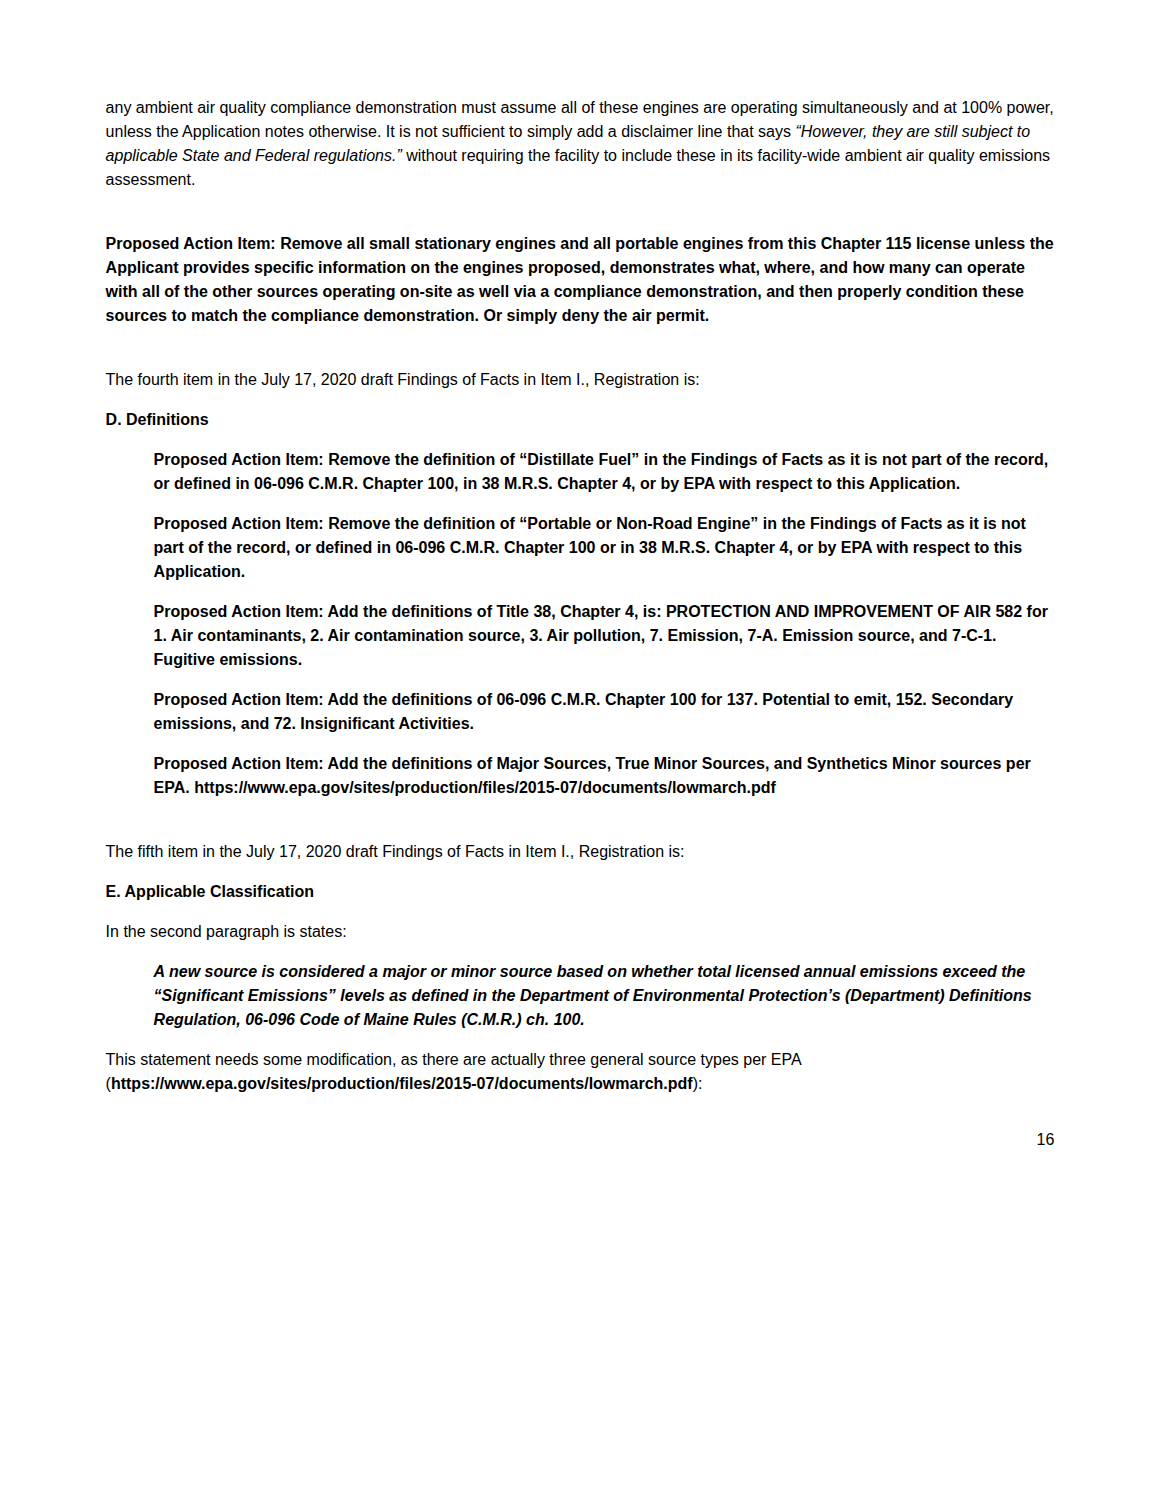any ambient air quality compliance demonstration must assume all of these engines are operating simultaneously and at 100% power, unless the Application notes otherwise. It is not sufficient to simply add a disclaimer line that says “However, they are still subject to applicable State and Federal regulations.” without requiring the facility to include these in its facility-wide ambient air quality emissions assessment.
Proposed Action Item: Remove all small stationary engines and all portable engines from this Chapter 115 license unless the Applicant provides specific information on the engines proposed, demonstrates what, where, and how many can operate with all of the other sources operating on-site as well via a compliance demonstration, and then properly condition these sources to match the compliance demonstration. Or simply deny the air permit.
The fourth item in the July 17, 2020 draft Findings of Facts in Item I., Registration is:
D. Definitions
Proposed Action Item: Remove the definition of “Distillate Fuel” in the Findings of Facts as it is not part of the record, or defined in 06-096 C.M.R. Chapter 100, in 38 M.R.S. Chapter 4, or by EPA with respect to this Application.
Proposed Action Item: Remove the definition of “Portable or Non-Road Engine” in the Findings of Facts as it is not part of the record, or defined in 06-096 C.M.R. Chapter 100 or in 38 M.R.S. Chapter 4, or by EPA with respect to this Application.
Proposed Action Item: Add the definitions of Title 38, Chapter 4, is: PROTECTION AND IMPROVEMENT OF AIR 582 for 1. Air contaminants, 2. Air contamination source, 3. Air pollution, 7. Emission, 7-A. Emission source, and 7-C-1. Fugitive emissions.
Proposed Action Item: Add the definitions of 06-096 C.M.R. Chapter 100 for 137. Potential to emit, 152. Secondary emissions, and 72. Insignificant Activities.
Proposed Action Item: Add the definitions of Major Sources, True Minor Sources, and Synthetics Minor sources per EPA. https://www.epa.gov/sites/production/files/2015-07/documents/lowmarch.pdf
The fifth item in the July 17, 2020 draft Findings of Facts in Item I., Registration is:
E. Applicable Classification
In the second paragraph is states:
A new source is considered a major or minor source based on whether total licensed annual emissions exceed the “Significant Emissions” levels as defined in the Department of Environmental Protection’s (Department) Definitions Regulation, 06-096 Code of Maine Rules (C.M.R.) ch. 100.
This statement needs some modification, as there are actually three general source types per EPA (https://www.epa.gov/sites/production/files/2015-07/documents/lowmarch.pdf):
16